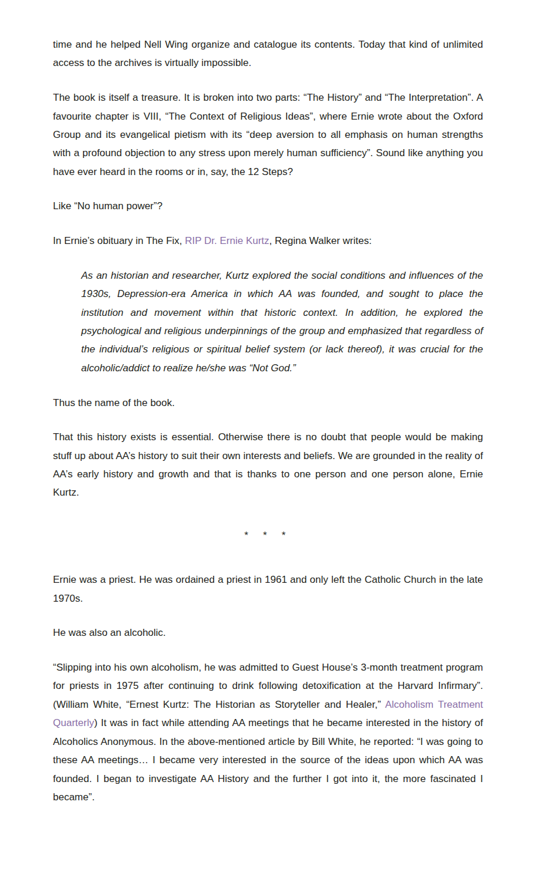time and he helped Nell Wing organize and catalogue its contents. Today that kind of unlimited access to the archives is virtually impossible.
The book is itself a treasure. It is broken into two parts: “The History” and “The Interpretation”. A favourite chapter is VIII, “The Context of Religious Ideas”, where Ernie wrote about the Oxford Group and its evangelical pietism with its “deep aversion to all emphasis on human strengths with a profound objection to any stress upon merely human sufficiency”. Sound like anything you have ever heard in the rooms or in, say, the 12 Steps?
Like “No human power”?
In Ernie’s obituary in The Fix, RIP Dr. Ernie Kurtz, Regina Walker writes:
As an historian and researcher, Kurtz explored the social conditions and influences of the 1930s, Depression-era America in which AA was founded, and sought to place the institution and movement within that historic context. In addition, he explored the psychological and religious underpinnings of the group and emphasized that regardless of the individual’s religious or spiritual belief system (or lack thereof), it was crucial for the alcoholic/addict to realize he/she was “Not God.”
Thus the name of the book.
That this history exists is essential. Otherwise there is no doubt that people would be making stuff up about AA’s history to suit their own interests and beliefs. We are grounded in the reality of AA’s early history and growth and that is thanks to one person and one person alone, Ernie Kurtz.
* * *
Ernie was a priest. He was ordained a priest in 1961 and only left the Catholic Church in the late 1970s.
He was also an alcoholic.
“Slipping into his own alcoholism, he was admitted to Guest House’s 3-month treatment program for priests in 1975 after continuing to drink following detoxification at the Harvard Infirmary”. (William White, “Ernest Kurtz: The Historian as Storyteller and Healer,” Alcoholism Treatment Quarterly) It was in fact while attending AA meetings that he became interested in the history of Alcoholics Anonymous. In the above-mentioned article by Bill White, he reported: “I was going to these AA meetings… I became very interested in the source of the ideas upon which AA was founded. I began to investigate AA History and the further I got into it, the more fascinated I became”.